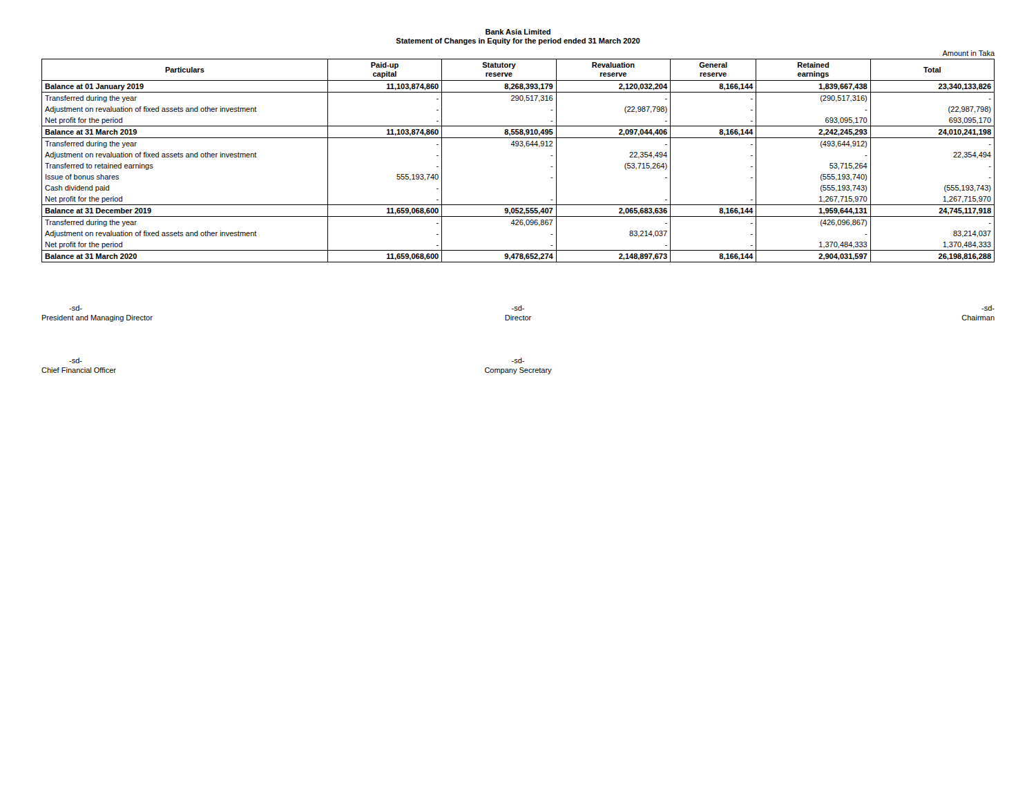Bank Asia Limited
Statement of Changes in Equity for the period ended 31 March 2020
Amount in Taka
| Particulars | Paid-up capital | Statutory reserve | Revaluation reserve | General reserve | Retained earnings | Total |
| --- | --- | --- | --- | --- | --- | --- |
| Balance at 01 January 2019 | 11,103,874,860 | 8,268,393,179 | 2,120,032,204 | 8,166,144 | 1,839,667,438 | 23,340,133,826 |
| Transferred during the year | - | 290,517,316 | - | - | (290,517,316) | - |
| Adjustment on revaluation of fixed assets and other investment | - | - | (22,987,798) | - | - | (22,987,798) |
| Net profit for the period | - | - | - | - | 693,095,170 | 693,095,170 |
| Balance at 31 March 2019 | 11,103,874,860 | 8,558,910,495 | 2,097,044,406 | 8,166,144 | 2,242,245,293 | 24,010,241,198 |
| Transferred during the year | - | 493,644,912 | - | - | (493,644,912) | - |
| Adjustment on revaluation of fixed assets and other investment | - | - | 22,354,494 | - | - | 22,354,494 |
| Transferred to retained earnings | - | - | (53,715,264) | - | 53,715,264 | - |
| Issue of bonus shares | 555,193,740 | - | - | - | (555,193,740) | - |
| Cash dividend paid | - | | | | (555,193,743) | (555,193,743) |
| Net profit for the period | - | - | - | - | 1,267,715,970 | 1,267,715,970 |
| Balance at 31 December 2019 | 11,659,068,600 | 9,052,555,407 | 2,065,683,636 | 8,166,144 | 1,959,644,131 | 24,745,117,918 |
| Transferred during the year | - | 426,096,867 | - | - | (426,096,867) | - |
| Adjustment on revaluation of fixed assets and other investment | - | - | 83,214,037 | - | - | 83,214,037 |
| Net profit for the period | - | - | - | - | 1,370,484,333 | 1,370,484,333 |
| Balance at 31 March 2020 | 11,659,068,600 | 9,478,652,274 | 2,148,897,673 | 8,166,144 | 2,904,031,597 | 26,198,816,288 |
| -sd- President and Managing Director | -sd- Director | -sd- Chairman |
| -sd- Chief Financial Officer | -sd- Company Secretary | |